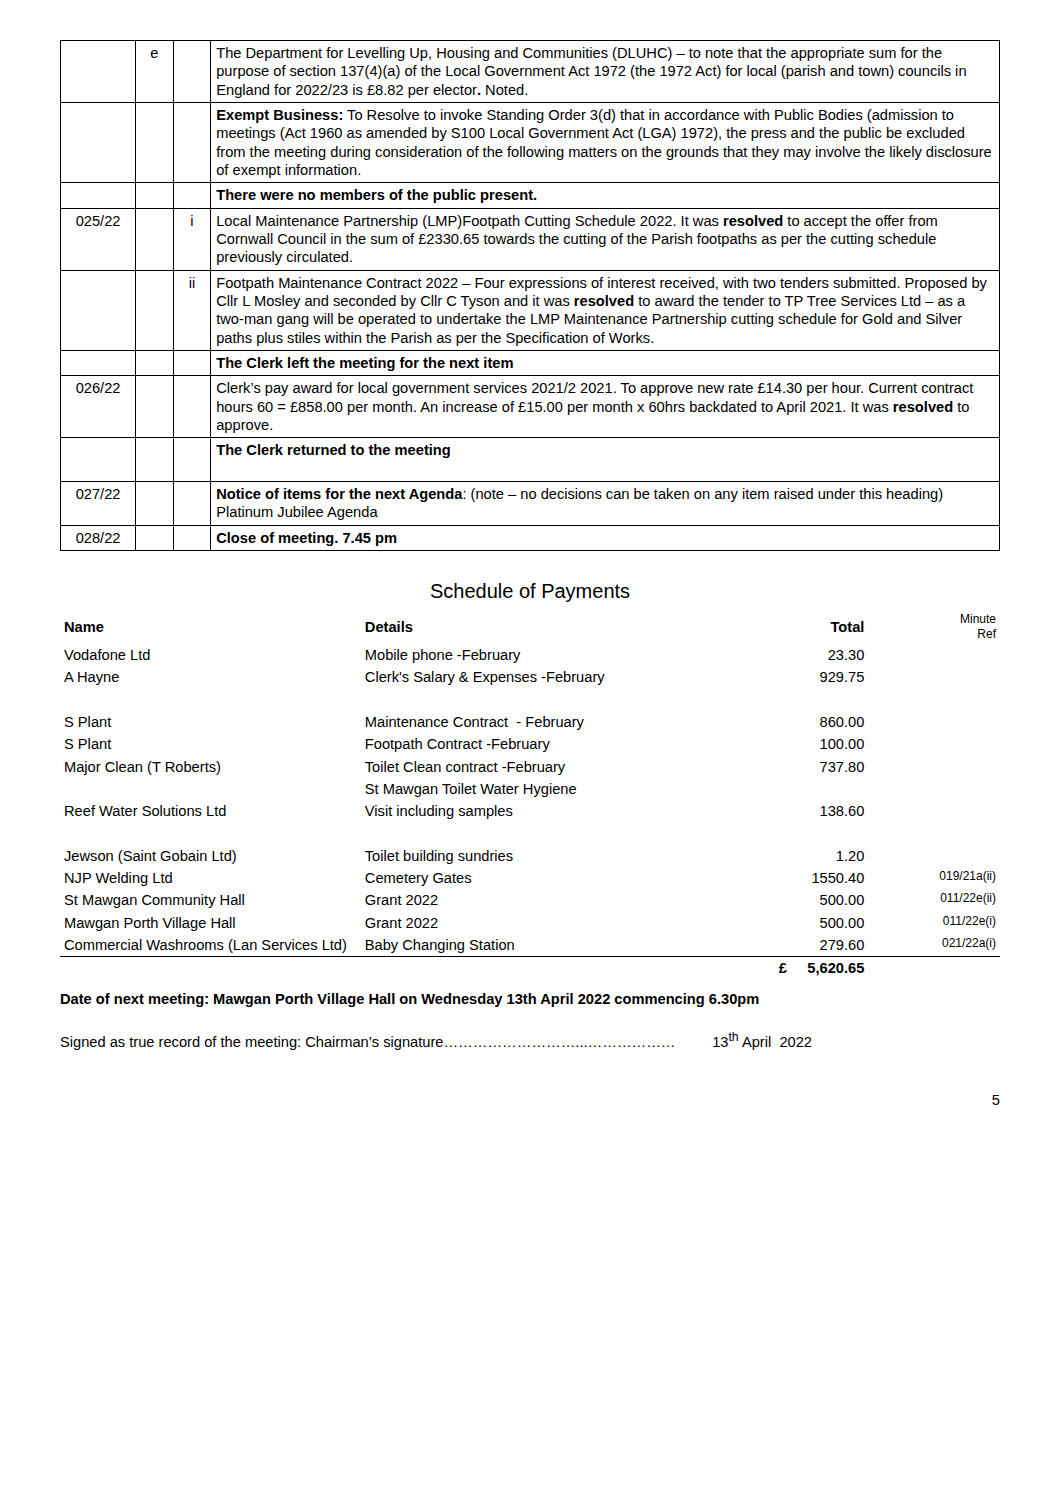| | e | | The Department for Levelling Up, Housing and Communities (DLUHC) – to note that the appropriate sum for the purpose of section 137(4)(a) of the Local Government Act 1972 (the 1972 Act) for local (parish and town) councils in England for 2022/23 is £8.82 per elector . Noted. |
| | | | Exempt Business: To Resolve to invoke Standing Order 3(d) that in accordance with Public Bodies (admission to meetings (Act 1960 as amended by S100 Local Government Act (LGA) 1972), the press and the public be excluded from the meeting during consideration of the following matters on the grounds that they may involve the likely disclosure of exempt information. |
| | | | There were no members of the public present. |
| 025/22 | | i | Local Maintenance Partnership (LMP)Footpath Cutting Schedule 2022. It was resolved to accept the offer from Cornwall Council in the sum of £2330.65 towards the cutting of the Parish footpaths as per the cutting schedule previously circulated. |
| | | ii | Footpath Maintenance Contract 2022 – Four expressions of interest received, with two tenders submitted. Proposed by Cllr L Mosley and seconded by Cllr C Tyson and it was resolved to award the tender to TP Tree Services Ltd – as a two-man gang will be operated to undertake the LMP Maintenance Partnership cutting schedule for Gold and Silver paths plus stiles within the Parish as per the Specification of Works. |
| | | | The Clerk left the meeting for the next item |
| 026/22 | | | Clerk’s pay award for local government services 2021/2 2021. To approve new rate £14.30 per hour. Current contract hours 60 = £858.00 per month. An increase of £15.00 per month x 60hrs backdated to April 2021. It was resolved to approve. |
| | | | The Clerk returned to the meeting |
| 027/22 | | | Notice of items for the next Agenda : (note – no decisions can be taken on any item raised under this heading) Platinum Jubilee Agenda |
| 028/22 | | | Close of meeting. 7.45 pm |
Schedule of Payments
| Name | Details | Total | Minute Ref |
| --- | --- | --- | --- |
| Vodafone Ltd | Mobile phone -February | 23.30 | |
| A Hayne | Clerk's Salary & Expenses -February | 929.75 | |
| S Plant | Maintenance Contract - February | 860.00 | |
| S Plant | Footpath Contract -February | 100.00 | |
| Major Clean (T Roberts) | Toilet Clean contract -February | 737.80 | |
| | St Mawgan Toilet Water Hygiene | | |
| Reef Water Solutions Ltd | Visit including samples | 138.60 | |
| Jewson (Saint Gobain Ltd) | Toilet building sundries | 1.20 | |
| NJP Welding Ltd | Cemetery Gates | 1550.40 | 019/21a(ii) |
| St Mawgan Community Hall | Grant 2022 | 500.00 | 011/22e(ii) |
| Mawgan Porth Village Hall | Grant 2022 | 500.00 | 011/22e(i) |
| Commercial Washrooms (Lan Services Ltd) | Baby Changing Station | 279.60 | 021/22a(i) |
| | | £ 5,620.65 | |
Date of next meeting: Mawgan Porth Village Hall on Wednesday 13th April 2022 commencing 6.30pm
Signed as true record of the meeting: Chairman’s signature………………………...……………… 13th April 2022
5